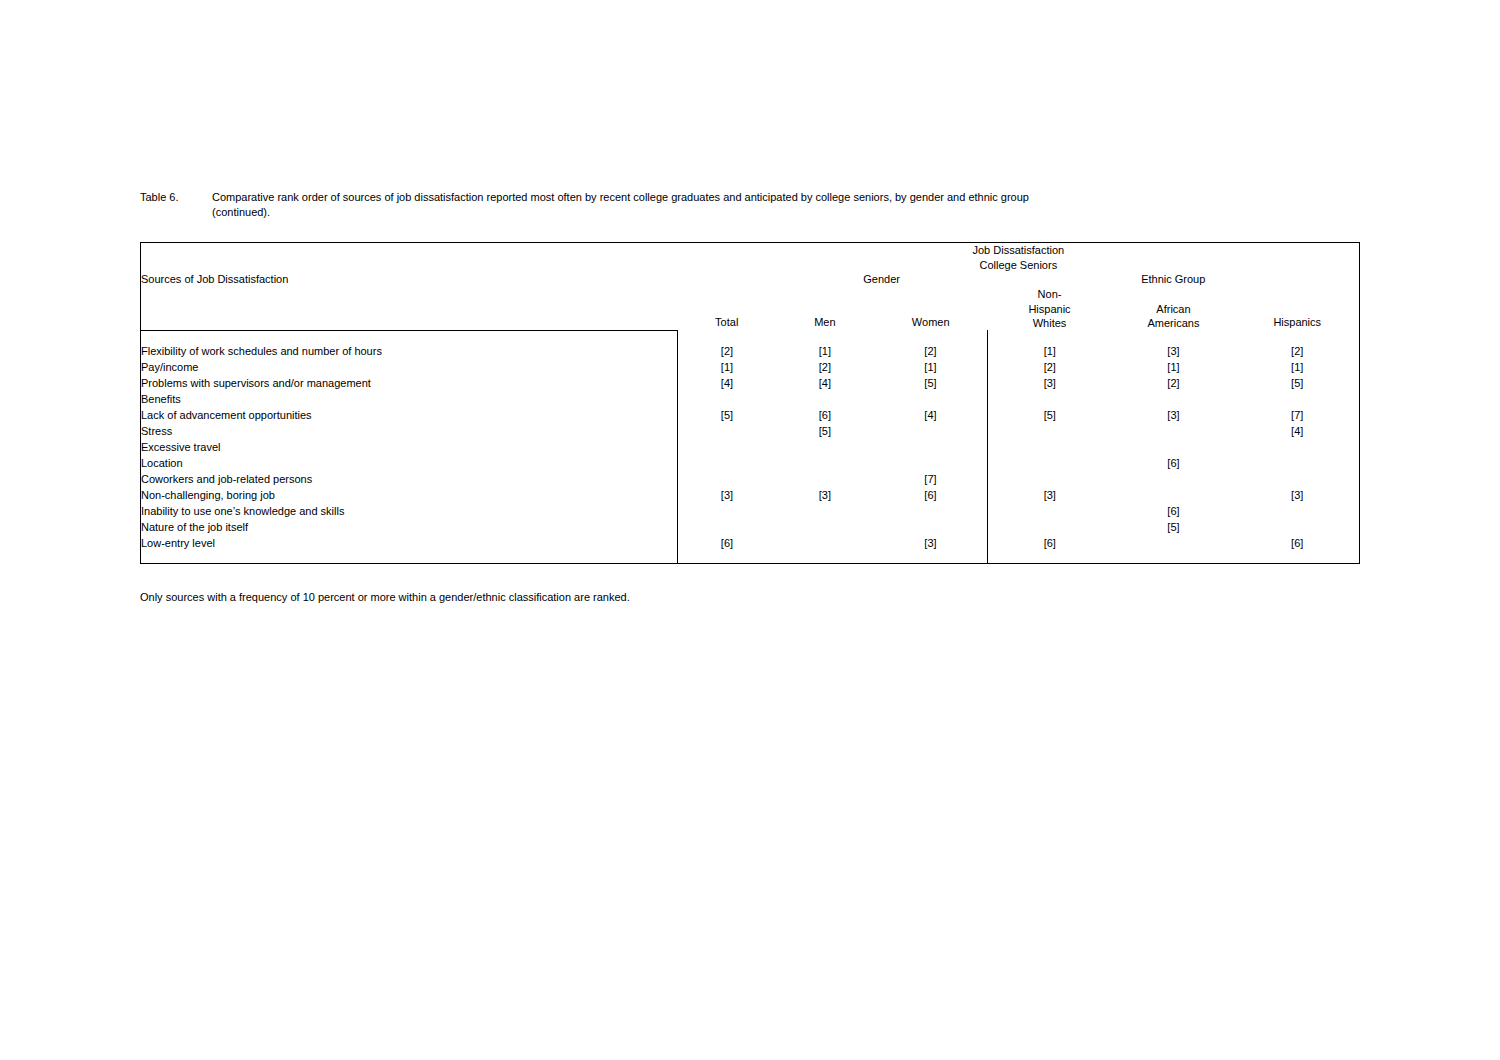Table 6.
Comparative rank order of sources of job dissatisfaction reported most often by recent college graduates and anticipated by college seniors, by gender and ethnic group (continued).
| | Job Dissatisfaction |
| --- | --- |
| | College Seniors |
| Sources of Job Dissatisfaction | | Gender | Ethnic Group |
| | Total | Men | Women | Non- Hispanic Whites | African Americans | Hispanics |
| Flexibility of work schedules and number of hours | [2] | [1] | [2] | [1] | [3] | [2] |
| Pay/income | [1] | [2] | [1] | [2] | [1] | [1] |
| Problems with supervisors and/or management | [4] | [4] | [5] | [3] | [2] | [5] |
| Benefits | | | | | | |
| Lack of advancement opportunities | [5] | [6] | [4] | [5] | [3] | [7] |
| Stress | | [5] | | | | [4] |
| Excessive travel | | | | | | |
| Location | | | | | [6] | |
| Coworkers and job-related persons | | | [7] | | | |
| Non-challenging, boring job | [3] | [3] | [6] | [3] | | [3] |
| Inability to use one’s knowledge and skills | | | | | [6] | |
| Nature of the job itself | | | | | [5] | |
| Low-entry level | [6] | | [3] | [6] | | [6] |
Only sources with a frequency of 10 percent or more within a gender/ethnic classification are ranked.